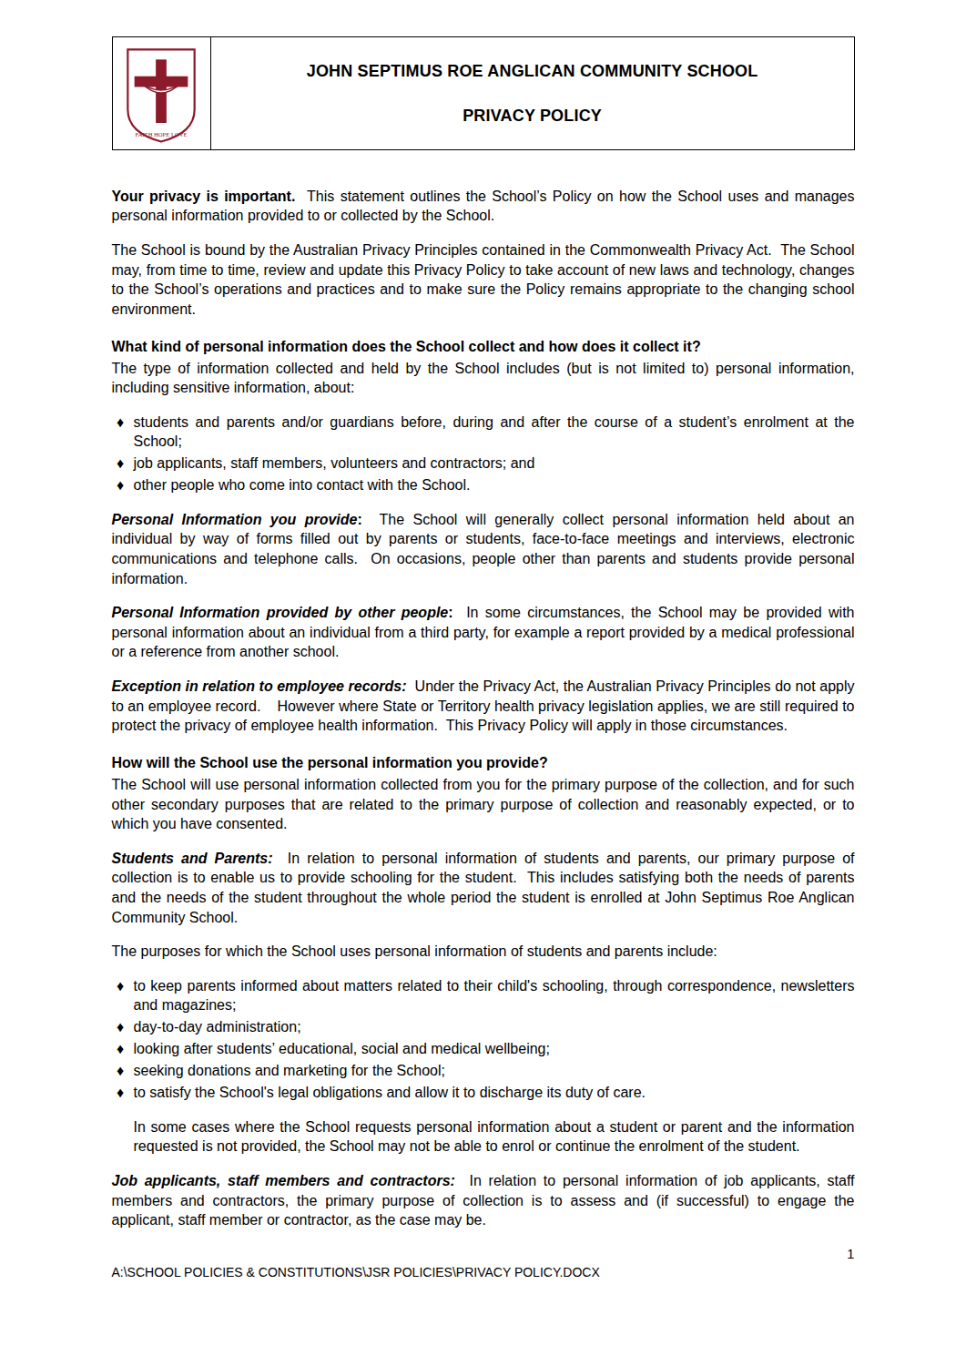JOHN SEPTIMUS ROE ANGLICAN COMMUNITY SCHOOL
PRIVACY POLICY
Your privacy is important. This statement outlines the School’s Policy on how the School uses and manages personal information provided to or collected by the School.
The School is bound by the Australian Privacy Principles contained in the Commonwealth Privacy Act. The School may, from time to time, review and update this Privacy Policy to take account of new laws and technology, changes to the School’s operations and practices and to make sure the Policy remains appropriate to the changing school environment.
What kind of personal information does the School collect and how does it collect it?
The type of information collected and held by the School includes (but is not limited to) personal information, including sensitive information, about:
students and parents and/or guardians before, during and after the course of a student’s enrolment at the School;
job applicants, staff members, volunteers and contractors; and
other people who come into contact with the School.
Personal Information you provide: The School will generally collect personal information held about an individual by way of forms filled out by parents or students, face-to-face meetings and interviews, electronic communications and telephone calls. On occasions, people other than parents and students provide personal information.
Personal Information provided by other people: In some circumstances, the School may be provided with personal information about an individual from a third party, for example a report provided by a medical professional or a reference from another school.
Exception in relation to employee records: Under the Privacy Act, the Australian Privacy Principles do not apply to an employee record. However where State or Territory health privacy legislation applies, we are still required to protect the privacy of employee health information. This Privacy Policy will apply in those circumstances.
How will the School use the personal information you provide?
The School will use personal information collected from you for the primary purpose of the collection, and for such other secondary purposes that are related to the primary purpose of collection and reasonably expected, or to which you have consented.
Students and Parents: In relation to personal information of students and parents, our primary purpose of collection is to enable us to provide schooling for the student. This includes satisfying both the needs of parents and the needs of the student throughout the whole period the student is enrolled at John Septimus Roe Anglican Community School.
The purposes for which the School uses personal information of students and parents include:
to keep parents informed about matters related to their child's schooling, through correspondence, newsletters and magazines;
day-to-day administration;
looking after students’ educational, social and medical wellbeing;
seeking donations and marketing for the School;
to satisfy the School's legal obligations and allow it to discharge its duty of care.
In some cases where the School requests personal information about a student or parent and the information requested is not provided, the School may not be able to enrol or continue the enrolment of the student.
Job applicants, staff members and contractors: In relation to personal information of job applicants, staff members and contractors, the primary purpose of collection is to assess and (if successful) to engage the applicant, staff member or contractor, as the case may be.
1
A:\SCHOOL POLICIES & CONSTITUTIONS\JSR POLICIES\PRIVACY POLICY.DOCX